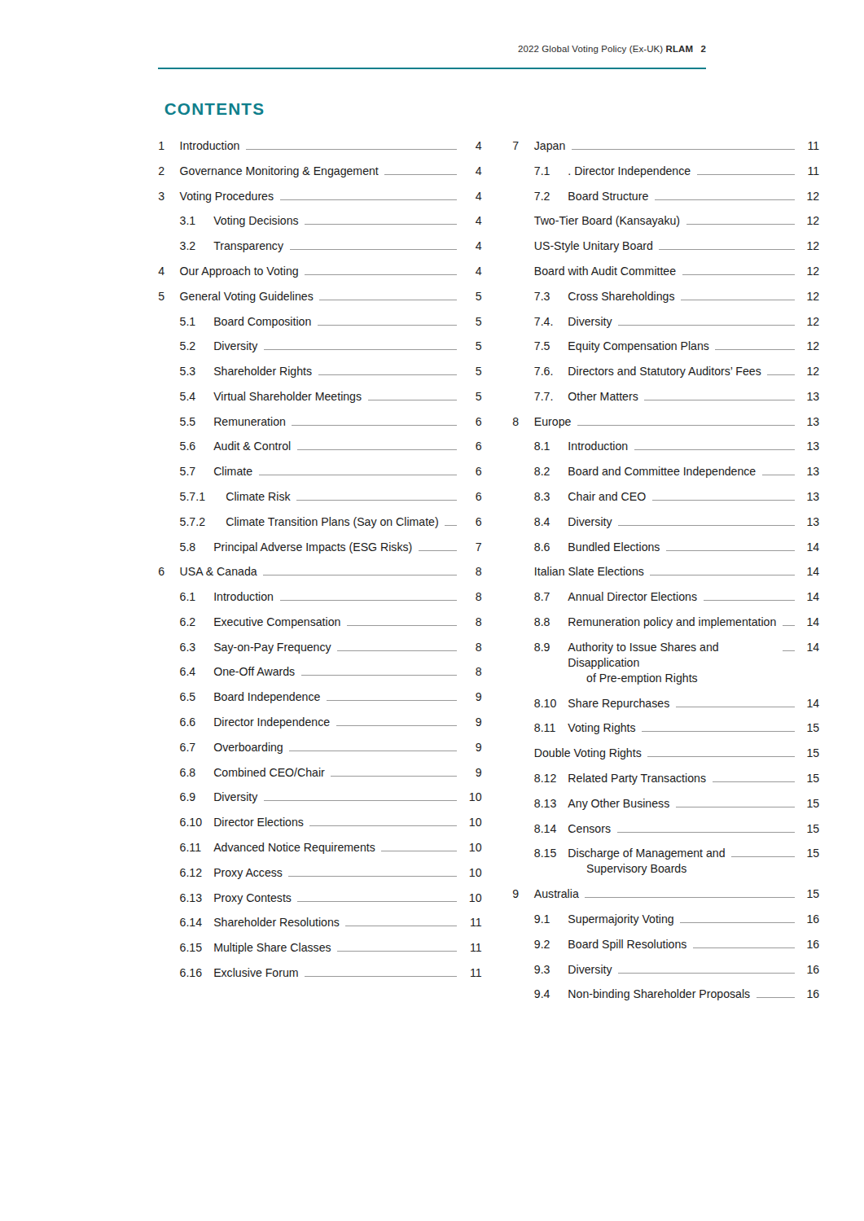2022 Global Voting Policy (Ex-UK) RLAM 2
Contents
1 Introduction 4
2 Governance Monitoring & Engagement 4
3 Voting Procedures 4
3.1 Voting Decisions 4
3.2 Transparency 4
4 Our Approach to Voting 4
5 General Voting Guidelines 5
5.1 Board Composition 5
5.2 Diversity 5
5.3 Shareholder Rights 5
5.4 Virtual Shareholder Meetings 5
5.5 Remuneration 6
5.6 Audit & Control 6
5.7 Climate 6
5.7.1 Climate Risk 6
5.7.2 Climate Transition Plans (Say on Climate) 6
5.8 Principal Adverse Impacts (ESG Risks) 7
6 USA & Canada 8
6.1 Introduction 8
6.2 Executive Compensation 8
6.3 Say-on-Pay Frequency 8
6.4 One-Off Awards 8
6.5 Board Independence 9
6.6 Director Independence 9
6.7 Overboarding 9
6.8 Combined CEO/Chair 9
6.9 Diversity 10
6.10 Director Elections 10
6.11 Advanced Notice Requirements 10
6.12 Proxy Access 10
6.13 Proxy Contests 10
6.14 Shareholder Resolutions 11
6.15 Multiple Share Classes 11
6.16 Exclusive Forum 11
7 Japan 11
7.1. Director Independence 11
7.2 Board Structure 12
Two-Tier Board (Kansayaku) 12
US-Style Unitary Board 12
Board with Audit Committee 12
7.3 Cross Shareholdings 12
7.4. Diversity 12
7.5 Equity Compensation Plans 12
7.6. Directors and Statutory Auditors’ Fees 12
7.7. Other Matters 13
8 Europe 13
8.1 Introduction 13
8.2 Board and Committee Independence 13
8.3 Chair and CEO 13
8.4 Diversity 13
8.6 Bundled Elections 14
Italian Slate Elections 14
8.7 Annual Director Elections 14
8.8 Remuneration policy and implementation 14
8.9 Authority to Issue Shares and Disapplication of Pre-emption Rights 14
8.10 Share Repurchases 14
8.11 Voting Rights 15
Double Voting Rights 15
8.12 Related Party Transactions 15
8.13 Any Other Business 15
8.14 Censors 15
8.15 Discharge of Management and Supervisory Boards 15
9 Australia 15
9.1 Supermajority Voting 16
9.2 Board Spill Resolutions 16
9.3 Diversity 16
9.4 Non-binding Shareholder Proposals 16